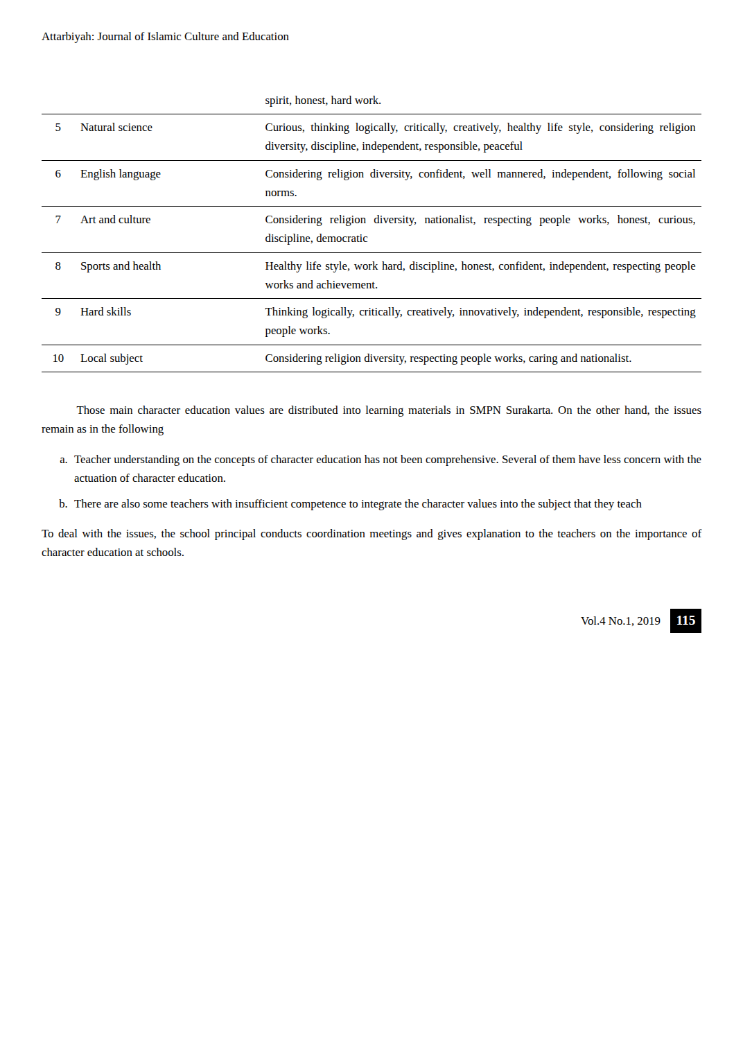Attarbiyah: Journal of Islamic Culture and Education
| | | spirit, honest, hard work. |
| 5 | Natural science | Curious, thinking logically, critically, creatively, healthy life style, considering religion diversity, discipline, independent, responsible, peaceful |
| 6 | English language | Considering religion diversity, confident, well mannered, independent, following social norms. |
| 7 | Art and culture | Considering religion diversity, nationalist, respecting people works, honest, curious, discipline, democratic |
| 8 | Sports and health | Healthy life style, work hard, discipline, honest, confident, independent, respecting people works and achievement. |
| 9 | Hard skills | Thinking logically, critically, creatively, innovatively, independent, responsible, respecting people works. |
| 10 | Local subject | Considering religion diversity, respecting people works, caring and nationalist. |
Those main character education values are distributed into learning materials in SMPN Surakarta. On the other hand, the issues remain as in the following
Teacher understanding on the concepts of character education has not been comprehensive. Several of them have less concern with the actuation of character education.
There are also some teachers with insufficient competence to integrate the character values into the subject that they teach
To deal with the issues, the school principal conducts coordination meetings and gives explanation to the teachers on the importance of character education at schools.
Vol.4 No.1, 2019 115